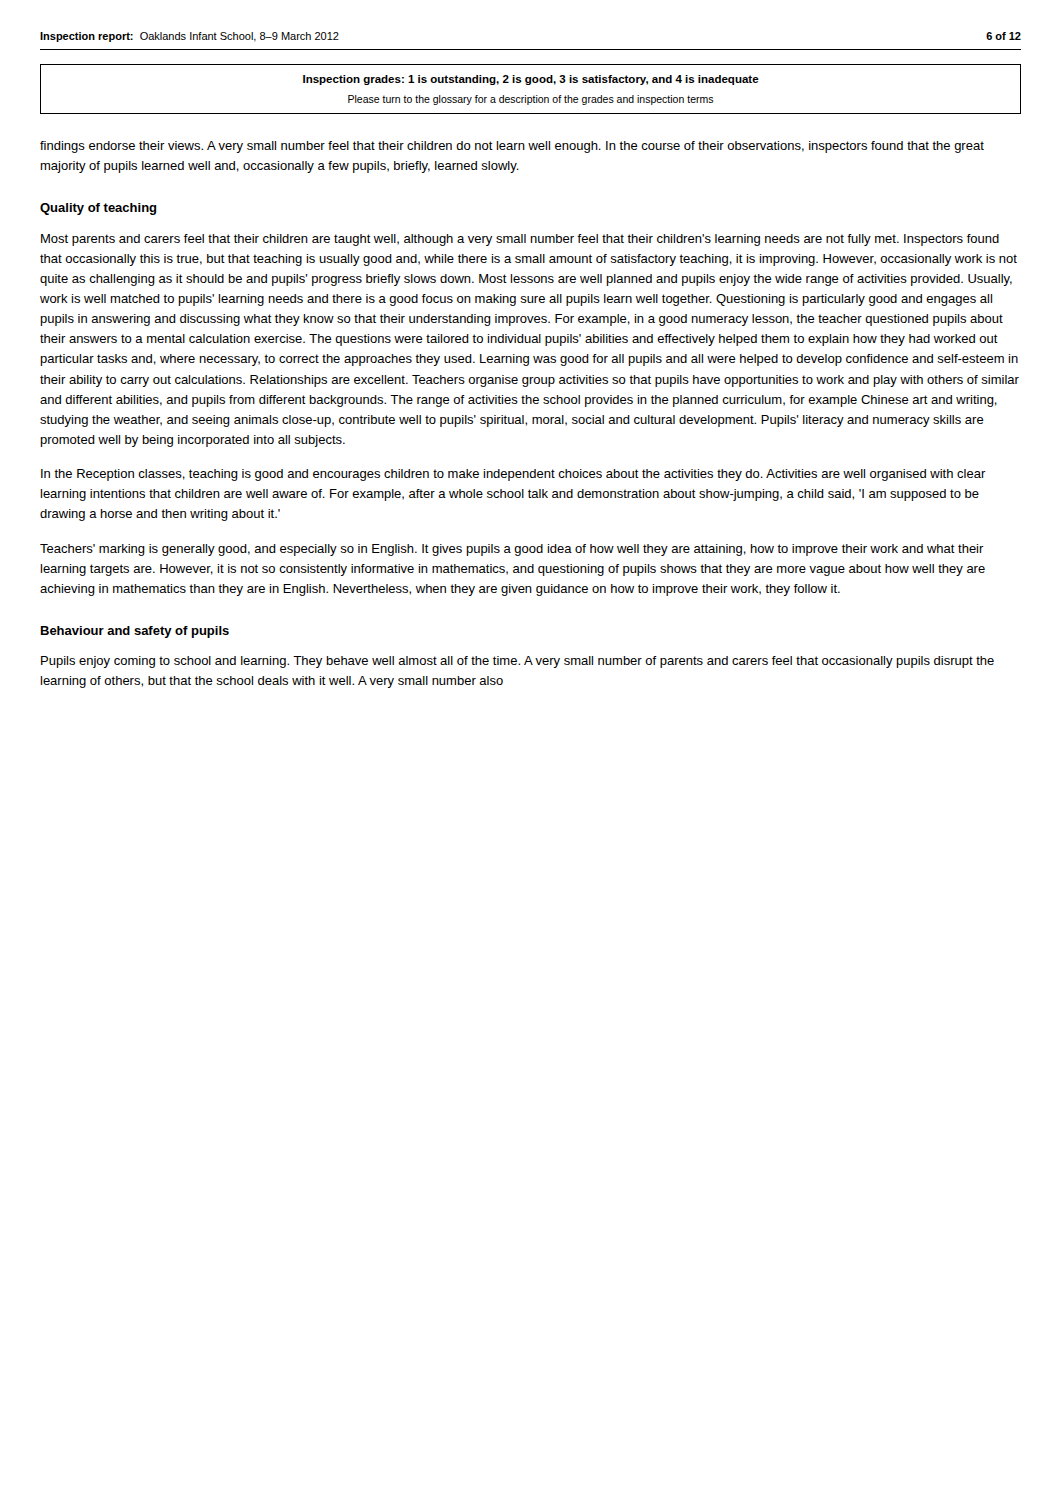Inspection report: Oaklands Infant School, 8–9 March 2012
6 of 12
Inspection grades: 1 is outstanding, 2 is good, 3 is satisfactory, and 4 is inadequate
Please turn to the glossary for a description of the grades and inspection terms
findings endorse their views. A very small number feel that their children do not learn well enough. In the course of their observations, inspectors found that the great majority of pupils learned well and, occasionally a few pupils, briefly, learned slowly.
Quality of teaching
Most parents and carers feel that their children are taught well, although a very small number feel that their children's learning needs are not fully met. Inspectors found that occasionally this is true, but that teaching is usually good and, while there is a small amount of satisfactory teaching, it is improving. However, occasionally work is not quite as challenging as it should be and pupils' progress briefly slows down. Most lessons are well planned and pupils enjoy the wide range of activities provided. Usually, work is well matched to pupils' learning needs and there is a good focus on making sure all pupils learn well together. Questioning is particularly good and engages all pupils in answering and discussing what they know so that their understanding improves. For example, in a good numeracy lesson, the teacher questioned pupils about their answers to a mental calculation exercise. The questions were tailored to individual pupils' abilities and effectively helped them to explain how they had worked out particular tasks and, where necessary, to correct the approaches they used. Learning was good for all pupils and all were helped to develop confidence and self-esteem in their ability to carry out calculations. Relationships are excellent. Teachers organise group activities so that pupils have opportunities to work and play with others of similar and different abilities, and pupils from different backgrounds. The range of activities the school provides in the planned curriculum, for example Chinese art and writing, studying the weather, and seeing animals close-up, contribute well to pupils' spiritual, moral, social and cultural development. Pupils' literacy and numeracy skills are promoted well by being incorporated into all subjects.
In the Reception classes, teaching is good and encourages children to make independent choices about the activities they do. Activities are well organised with clear learning intentions that children are well aware of. For example, after a whole school talk and demonstration about show-jumping, a child said, 'I am supposed to be drawing a horse and then writing about it.'
Teachers' marking is generally good, and especially so in English. It gives pupils a good idea of how well they are attaining, how to improve their work and what their learning targets are. However, it is not so consistently informative in mathematics, and questioning of pupils shows that they are more vague about how well they are achieving in mathematics than they are in English. Nevertheless, when they are given guidance on how to improve their work, they follow it.
Behaviour and safety of pupils
Pupils enjoy coming to school and learning. They behave well almost all of the time. A very small number of parents and carers feel that occasionally pupils disrupt the learning of others, but that the school deals with it well. A very small number also